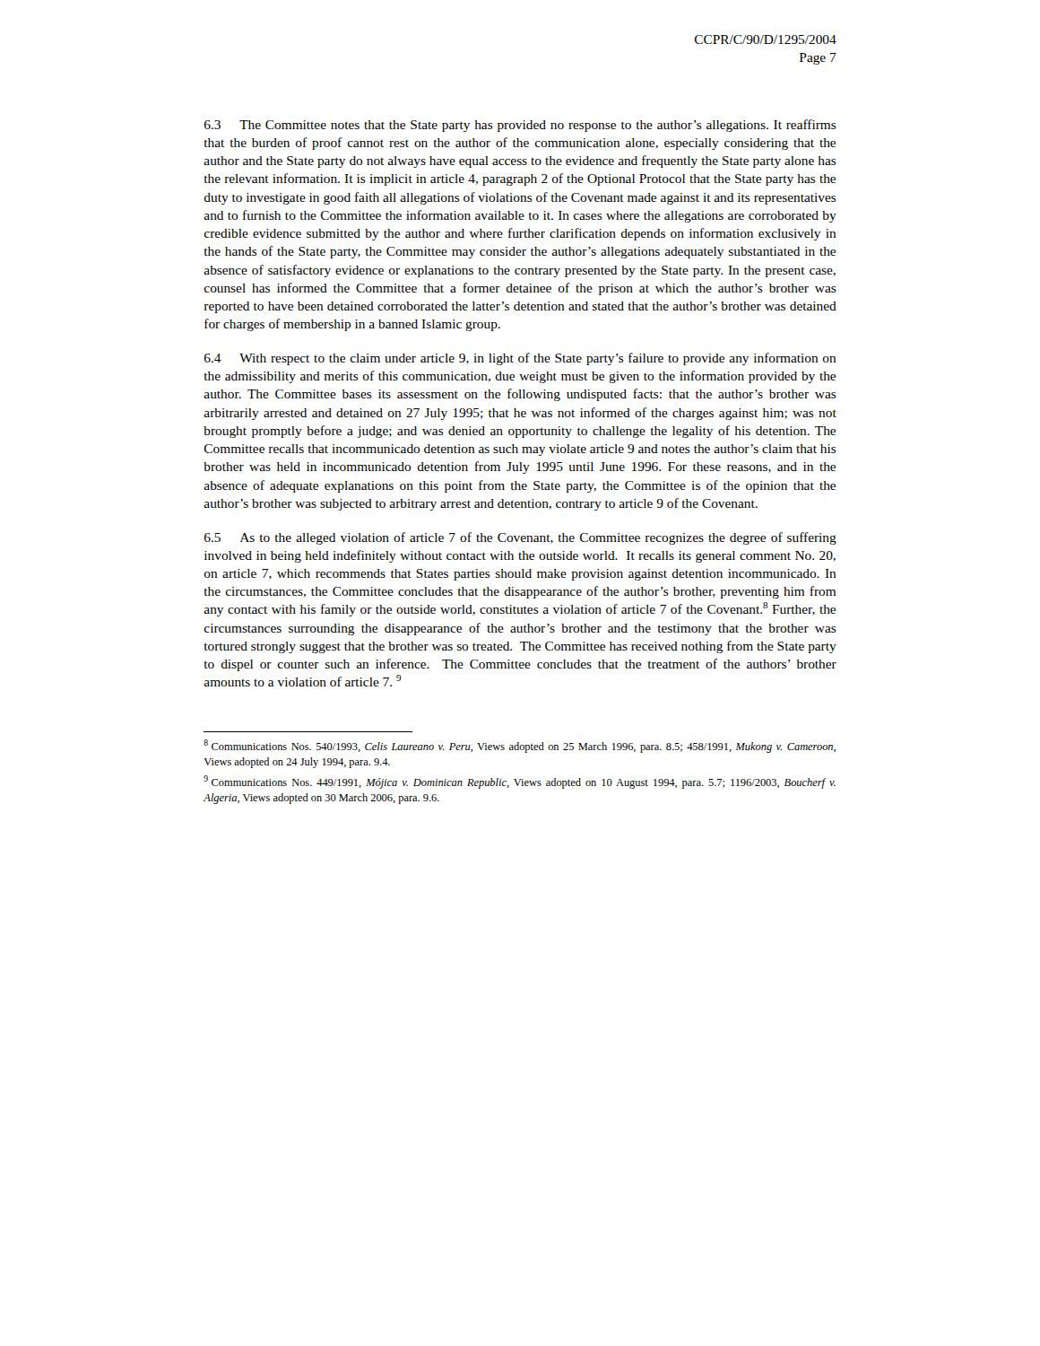CCPR/C/90/D/1295/2004 Page 7
6.3 The Committee notes that the State party has provided no response to the author’s allegations. It reaffirms that the burden of proof cannot rest on the author of the communication alone, especially considering that the author and the State party do not always have equal access to the evidence and frequently the State party alone has the relevant information. It is implicit in article 4, paragraph 2 of the Optional Protocol that the State party has the duty to investigate in good faith all allegations of violations of the Covenant made against it and its representatives and to furnish to the Committee the information available to it. In cases where the allegations are corroborated by credible evidence submitted by the author and where further clarification depends on information exclusively in the hands of the State party, the Committee may consider the author’s allegations adequately substantiated in the absence of satisfactory evidence or explanations to the contrary presented by the State party. In the present case, counsel has informed the Committee that a former detainee of the prison at which the author’s brother was reported to have been detained corroborated the latter’s detention and stated that the author’s brother was detained for charges of membership in a banned Islamic group.
6.4 With respect to the claim under article 9, in light of the State party’s failure to provide any information on the admissibility and merits of this communication, due weight must be given to the information provided by the author. The Committee bases its assessment on the following undisputed facts: that the author’s brother was arbitrarily arrested and detained on 27 July 1995; that he was not informed of the charges against him; was not brought promptly before a judge; and was denied an opportunity to challenge the legality of his detention. The Committee recalls that incommunicado detention as such may violate article 9 and notes the author’s claim that his brother was held in incommunicado detention from July 1995 until June 1996. For these reasons, and in the absence of adequate explanations on this point from the State party, the Committee is of the opinion that the author’s brother was subjected to arbitrary arrest and detention, contrary to article 9 of the Covenant.
6.5 As to the alleged violation of article 7 of the Covenant, the Committee recognizes the degree of suffering involved in being held indefinitely without contact with the outside world. It recalls its general comment No. 20, on article 7, which recommends that States parties should make provision against detention incommunicado. In the circumstances, the Committee concludes that the disappearance of the author’s brother, preventing him from any contact with his family or the outside world, constitutes a violation of article 7 of the Covenant.8 Further, the circumstances surrounding the disappearance of the author’s brother and the testimony that the brother was tortured strongly suggest that the brother was so treated. The Committee has received nothing from the State party to dispel or counter such an inference. The Committee concludes that the treatment of the authors’ brother amounts to a violation of article 7. 9
8 Communications Nos. 540/1993, Celis Laureano v. Peru, Views adopted on 25 March 1996, para. 8.5; 458/1991, Mukong v. Cameroon, Views adopted on 24 July 1994, para. 9.4.
9 Communications Nos. 449/1991, Mójica v. Dominican Republic, Views adopted on 10 August 1994, para. 5.7; 1196/2003, Boucherf v. Algeria, Views adopted on 30 March 2006, para. 9.6.